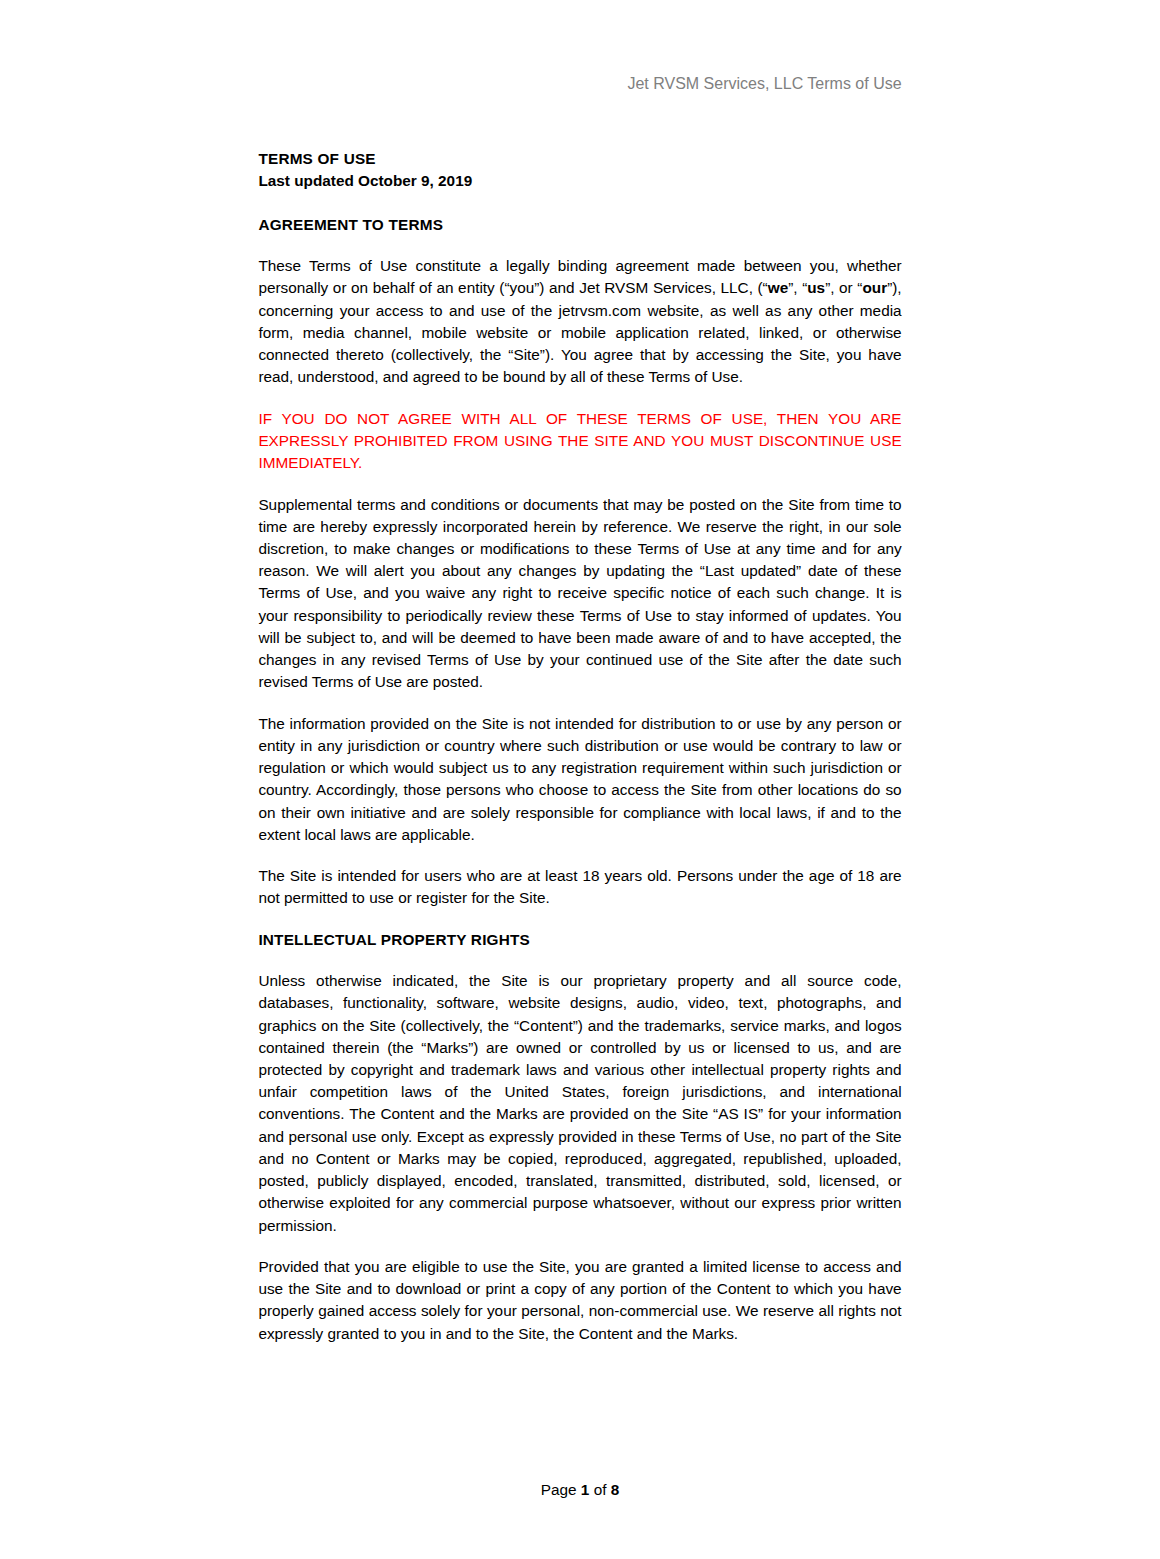Jet RVSM Services, LLC Terms of Use
TERMS OF USE
Last updated October 9, 2019
AGREEMENT TO TERMS
These Terms of Use constitute a legally binding agreement made between you, whether personally or on behalf of an entity (“you”) and Jet RVSM Services, LLC, (“we”, “us”, or “our”), concerning your access to and use of the jetrvsm.com website, as well as any other media form, media channel, mobile website or mobile application related, linked, or otherwise connected thereto (collectively, the “Site”). You agree that by accessing the Site, you have read, understood, and agreed to be bound by all of these Terms of Use.
IF YOU DO NOT AGREE WITH ALL OF THESE TERMS OF USE, THEN YOU ARE EXPRESSLY PROHIBITED FROM USING THE SITE AND YOU MUST DISCONTINUE USE IMMEDIATELY.
Supplemental terms and conditions or documents that may be posted on the Site from time to time are hereby expressly incorporated herein by reference. We reserve the right, in our sole discretion, to make changes or modifications to these Terms of Use at any time and for any reason. We will alert you about any changes by updating the “Last updated” date of these Terms of Use, and you waive any right to receive specific notice of each such change. It is your responsibility to periodically review these Terms of Use to stay informed of updates. You will be subject to, and will be deemed to have been made aware of and to have accepted, the changes in any revised Terms of Use by your continued use of the Site after the date such revised Terms of Use are posted.
The information provided on the Site is not intended for distribution to or use by any person or entity in any jurisdiction or country where such distribution or use would be contrary to law or regulation or which would subject us to any registration requirement within such jurisdiction or country. Accordingly, those persons who choose to access the Site from other locations do so on their own initiative and are solely responsible for compliance with local laws, if and to the extent local laws are applicable.
The Site is intended for users who are at least 18 years old. Persons under the age of 18 are not permitted to use or register for the Site.
INTELLECTUAL PROPERTY RIGHTS
Unless otherwise indicated, the Site is our proprietary property and all source code, databases, functionality, software, website designs, audio, video, text, photographs, and graphics on the Site (collectively, the “Content”) and the trademarks, service marks, and logos contained therein (the “Marks”) are owned or controlled by us or licensed to us, and are protected by copyright and trademark laws and various other intellectual property rights and unfair competition laws of the United States, foreign jurisdictions, and international conventions. The Content and the Marks are provided on the Site “AS IS” for your information and personal use only. Except as expressly provided in these Terms of Use, no part of the Site and no Content or Marks may be copied, reproduced, aggregated, republished, uploaded, posted, publicly displayed, encoded, translated, transmitted, distributed, sold, licensed, or otherwise exploited for any commercial purpose whatsoever, without our express prior written permission.
Provided that you are eligible to use the Site, you are granted a limited license to access and use the Site and to download or print a copy of any portion of the Content to which you have properly gained access solely for your personal, non-commercial use. We reserve all rights not expressly granted to you in and to the Site, the Content and the Marks.
Page 1 of 8